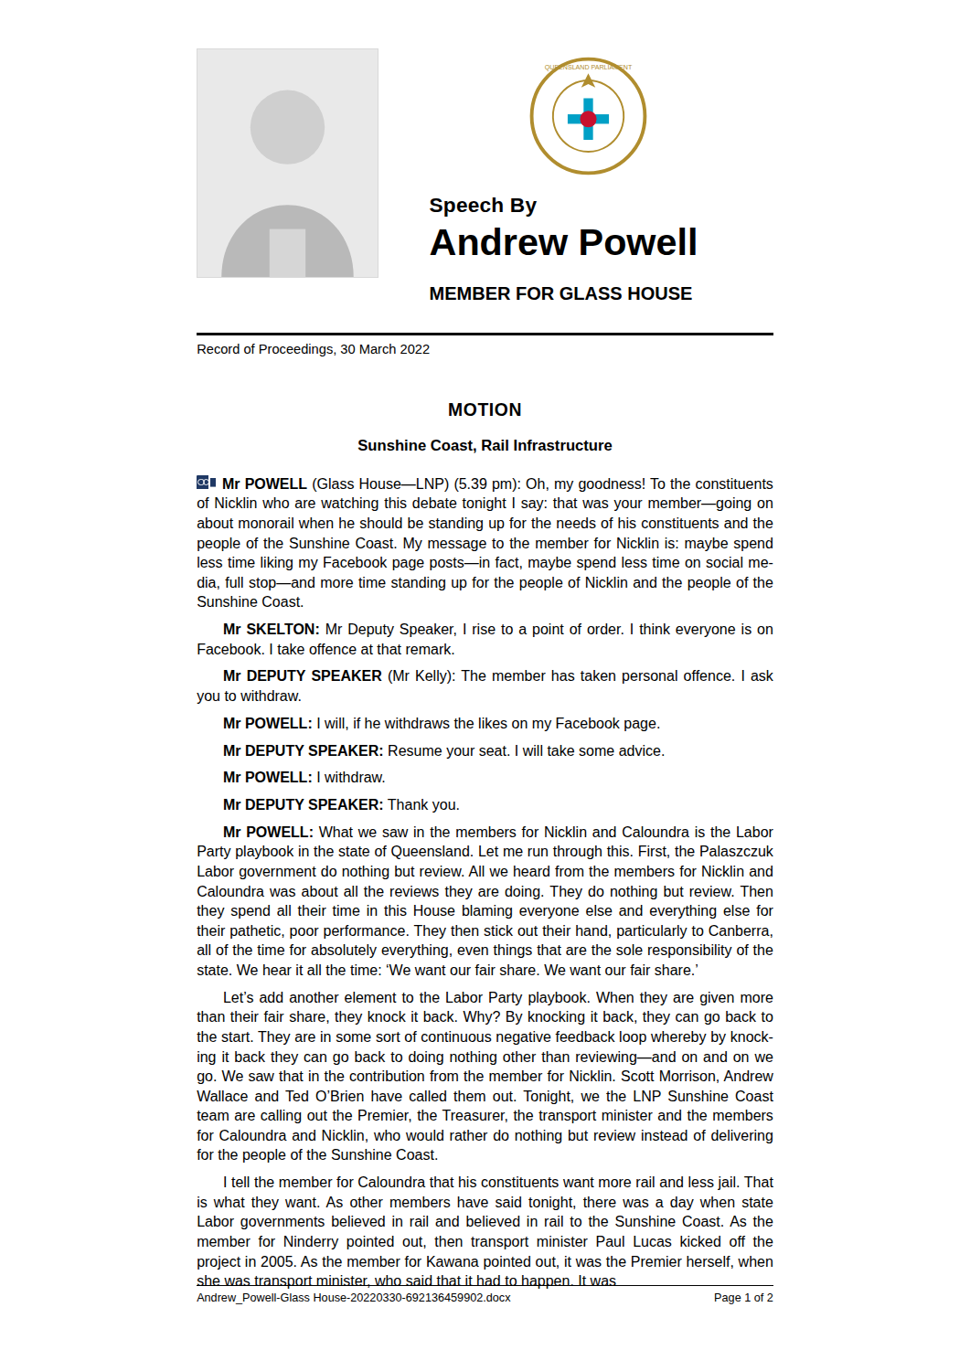Speech By
Andrew Powell
MEMBER FOR GLASS HOUSE
Record of Proceedings, 30 March 2022
MOTION
Sunshine Coast, Rail Infrastructure
Mr POWELL (Glass House—LNP) (5.39 pm): Oh, my goodness! To the constituents of Nicklin who are watching this debate tonight I say: that was your member—going on about monorail when he should be standing up for the needs of his constituents and the people of the Sunshine Coast. My message to the member for Nicklin is: maybe spend less time liking my Facebook page posts—in fact, maybe spend less time on social media, full stop—and more time standing up for the people of Nicklin and the people of the Sunshine Coast.
Mr SKELTON: Mr Deputy Speaker, I rise to a point of order. I think everyone is on Facebook. I take offence at that remark.
Mr DEPUTY SPEAKER (Mr Kelly): The member has taken personal offence. I ask you to withdraw.
Mr POWELL: I will, if he withdraws the likes on my Facebook page.
Mr DEPUTY SPEAKER: Resume your seat. I will take some advice.
Mr POWELL: I withdraw.
Mr DEPUTY SPEAKER: Thank you.
Mr POWELL: What we saw in the members for Nicklin and Caloundra is the Labor Party playbook in the state of Queensland. Let me run through this. First, the Palaszczuk Labor government do nothing but review. All we heard from the members for Nicklin and Caloundra was about all the reviews they are doing. They do nothing but review. Then they spend all their time in this House blaming everyone else and everything else for their pathetic, poor performance. They then stick out their hand, particularly to Canberra, all of the time for absolutely everything, even things that are the sole responsibility of the state. We hear it all the time: ‘We want our fair share. We want our fair share.’
Let’s add another element to the Labor Party playbook. When they are given more than their fair share, they knock it back. Why? By knocking it back, they can go back to the start. They are in some sort of continuous negative feedback loop whereby by knocking it back they can go back to doing nothing other than reviewing—and on and on we go. We saw that in the contribution from the member for Nicklin. Scott Morrison, Andrew Wallace and Ted O’Brien have called them out. Tonight, we the LNP Sunshine Coast team are calling out the Premier, the Treasurer, the transport minister and the members for Caloundra and Nicklin, who would rather do nothing but review instead of delivering for the people of the Sunshine Coast.
I tell the member for Caloundra that his constituents want more rail and less jail. That is what they want. As other members have said tonight, there was a day when state Labor governments believed in rail and believed in rail to the Sunshine Coast. As the member for Ninderry pointed out, then transport minister Paul Lucas kicked off the project in 2005. As the member for Kawana pointed out, it was the Premier herself, when she was transport minister, who said that it had to happen. It was
Andrew_Powell-Glass House-20220330-692136459902.docx Page 1 of 2